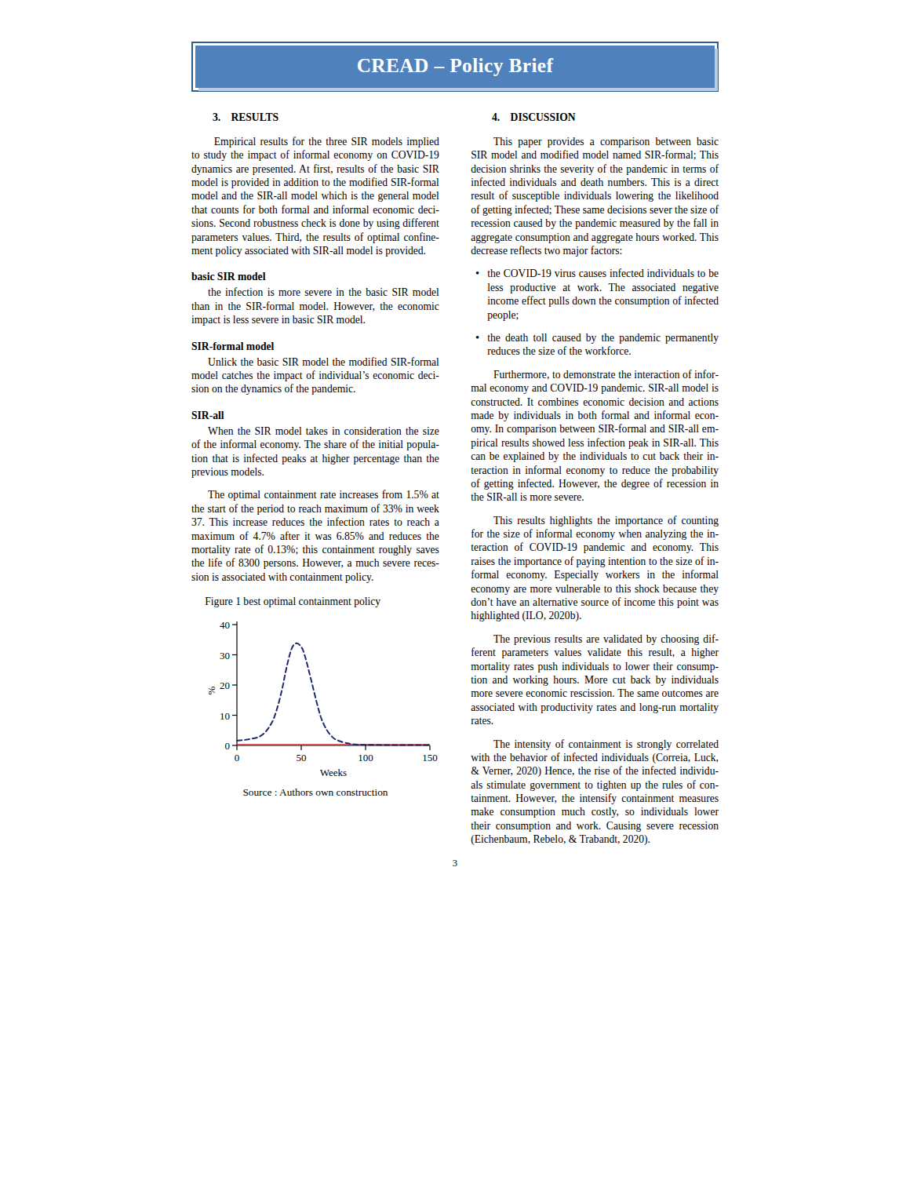CREAD – Policy Brief
3. RESULTS
Empirical results for the three SIR models implied to study the impact of informal economy on COVID-19 dynamics are presented. At first, results of the basic SIR model is provided in addition to the modified SIR-formal model and the SIR-all model which is the general model that counts for both formal and informal economic decisions. Second robustness check is done by using different parameters values. Third, the results of optimal confinement policy associated with SIR-all model is provided.
basic SIR model
the infection is more severe in the basic SIR model than in the SIR-formal model. However, the economic impact is less severe in basic SIR model.
SIR-formal model
Unlick the basic SIR model the modified SIR-formal model catches the impact of individual’s economic decision on the dynamics of the pandemic.
SIR-all
When the SIR model takes in consideration the size of the informal economy. The share of the initial population that is infected peaks at higher percentage than the previous models.
The optimal containment rate increases from 1.5% at the start of the period to reach maximum of 33% in week 37. This increase reduces the infection rates to reach a maximum of 4.7% after it was 6.85% and reduces the mortality rate of 0.13%; this containment roughly saves the life of 8300 persons. However, a much severe recession is associated with containment policy.
Figure 1 best optimal containment policy
0 10 20 30 40 0 50 100 150 % Weeks
Source : Authors own construction
4. DISCUSSION
This paper provides a comparison between basic SIR model and modified model named SIR-formal; This decision shrinks the severity of the pandemic in terms of infected individuals and death numbers. This is a direct result of susceptible individuals lowering the likelihood of getting infected; These same decisions sever the size of recession caused by the pandemic measured by the fall in aggregate consumption and aggregate hours worked. This decrease reflects two major factors:
the COVID-19 virus causes infected individuals to be less productive at work. The associated negative income effect pulls down the consumption of infected people;
the death toll caused by the pandemic permanently reduces the size of the workforce.
Furthermore, to demonstrate the interaction of informal economy and COVID-19 pandemic. SIR-all model is constructed. It combines economic decision and actions made by individuals in both formal and informal economy. In comparison between SIR-formal and SIR-all empirical results showed less infection peak in SIR-all. This can be explained by the individuals to cut back their interaction in informal economy to reduce the probability of getting infected. However, the degree of recession in the SIR-all is more severe.
This results highlights the importance of counting for the size of informal economy when analyzing the interaction of COVID-19 pandemic and economy. This raises the importance of paying intention to the size of informal economy. Especially workers in the informal economy are more vulnerable to this shock because they don’t have an alternative source of income this point was highlighted (ILO, 2020b).
The previous results are validated by choosing different parameters values validate this result, a higher mortality rates push individuals to lower their consumption and working hours. More cut back by individuals more severe economic rescission. The same outcomes are associated with productivity rates and long-run mortality rates.
The intensity of containment is strongly correlated with the behavior of infected individuals (Correia, Luck, & Verner, 2020) Hence, the rise of the infected individuals stimulate government to tighten up the rules of containment. However, the intensify containment measures make consumption much costly, so individuals lower their consumption and work. Causing severe recession (Eichenbaum, Rebelo, & Trabandt, 2020).
3